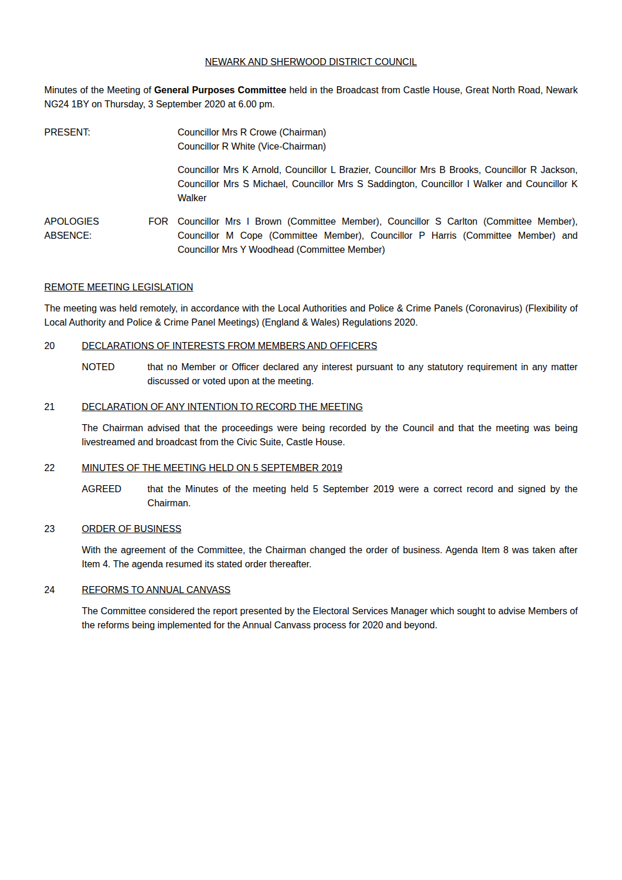NEWARK AND SHERWOOD DISTRICT COUNCIL
Minutes of the Meeting of General Purposes Committee held in the Broadcast from Castle House, Great North Road, Newark NG24 1BY on Thursday, 3 September 2020 at 6.00 pm.
| PRESENT: | Councillor Mrs R Crowe (Chairman) Councillor R White (Vice-Chairman) |
| | Councillor Mrs K Arnold, Councillor L Brazier, Councillor Mrs B Brooks, Councillor R Jackson, Councillor Mrs S Michael, Councillor Mrs S Saddington, Councillor I Walker and Councillor K Walker |
| APOLOGIES FOR ABSENCE: | Councillor Mrs I Brown (Committee Member), Councillor S Carlton (Committee Member), Councillor M Cope (Committee Member), Councillor P Harris (Committee Member) and Councillor Mrs Y Woodhead (Committee Member) |
REMOTE MEETING LEGISLATION
The meeting was held remotely, in accordance with the Local Authorities and Police & Crime Panels (Coronavirus) (Flexibility of Local Authority and Police & Crime Panel Meetings) (England & Wales) Regulations 2020.
20 DECLARATIONS OF INTERESTS FROM MEMBERS AND OFFICERS
NOTED that no Member or Officer declared any interest pursuant to any statutory requirement in any matter discussed or voted upon at the meeting.
21 DECLARATION OF ANY INTENTION TO RECORD THE MEETING
The Chairman advised that the proceedings were being recorded by the Council and that the meeting was being livestreamed and broadcast from the Civic Suite, Castle House.
22 MINUTES OF THE MEETING HELD ON 5 SEPTEMBER 2019
AGREED that the Minutes of the meeting held 5 September 2019 were a correct record and signed by the Chairman.
23 ORDER OF BUSINESS
With the agreement of the Committee, the Chairman changed the order of business. Agenda Item 8 was taken after Item 4. The agenda resumed its stated order thereafter.
24 REFORMS TO ANNUAL CANVASS
The Committee considered the report presented by the Electoral Services Manager which sought to advise Members of the reforms being implemented for the Annual Canvass process for 2020 and beyond.